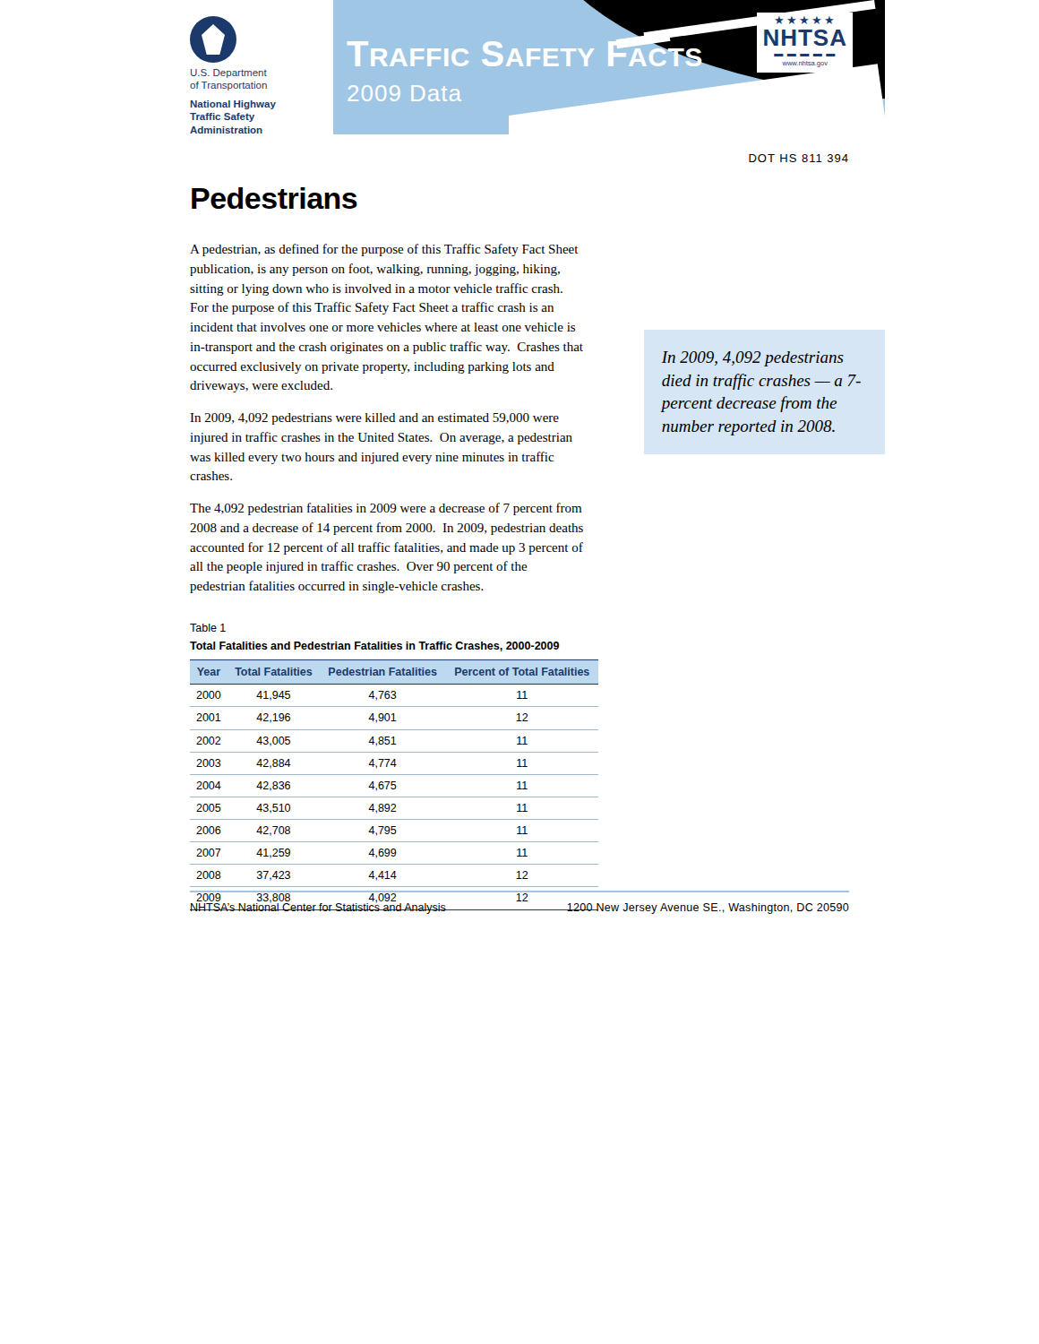U.S. Department
of Transportation
National Highway
Traffic Safety
Administration
TRAFFIC SAFETY FACTS
2009 Data
★★★★★
NHTSA
▬ ▬ ▬ ▬ ▬
www.nhtsa.gov
DOT HS 811 394
Pedestrians
In 2009, 4,092 pedestrians died in traffic crashes — a 7-percent decrease from the number reported in 2008.
A pedestrian, as defined for the purpose of this Traffic Safety Fact Sheet publication, is any person on foot, walking, running, jogging, hiking, sitting or lying down who is involved in a motor vehicle traffic crash. For the purpose of this Traffic Safety Fact Sheet a traffic crash is an incident that involves one or more vehicles where at least one vehicle is in-transport and the crash originates on a public traffic way. Crashes that occurred exclusively on private property, including parking lots and driveways, were excluded.
In 2009, 4,092 pedestrians were killed and an estimated 59,000 were injured in traffic crashes in the United States. On average, a pedestrian was killed every two hours and injured every nine minutes in traffic crashes.
The 4,092 pedestrian fatalities in 2009 were a decrease of 7 percent from 2008 and a decrease of 14 percent from 2000. In 2009, pedestrian deaths accounted for 12 percent of all traffic fatalities, and made up 3 percent of all the people injured in traffic crashes. Over 90 percent of the pedestrian fatalities occurred in single-vehicle crashes.
Table 1 Total Fatalities and Pedestrian Fatalities in Traffic Crashes, 2000-2009
| Year | Total Fatalities | Pedestrian Fatalities | Percent of Total Fatalities |
| --- | --- | --- | --- |
| 2000 | 41,945 | 4,763 | 11 |
| 2001 | 42,196 | 4,901 | 12 |
| 2002 | 43,005 | 4,851 | 11 |
| 2003 | 42,884 | 4,774 | 11 |
| 2004 | 42,836 | 4,675 | 11 |
| 2005 | 43,510 | 4,892 | 11 |
| 2006 | 42,708 | 4,795 | 11 |
| 2007 | 41,259 | 4,699 | 11 |
| 2008 | 37,423 | 4,414 | 12 |
| 2009 | 33,808 | 4,092 | 12 |
NHTSA’s National Center for Statistics and Analysis 1200 New Jersey Avenue SE., Washington, DC 20590